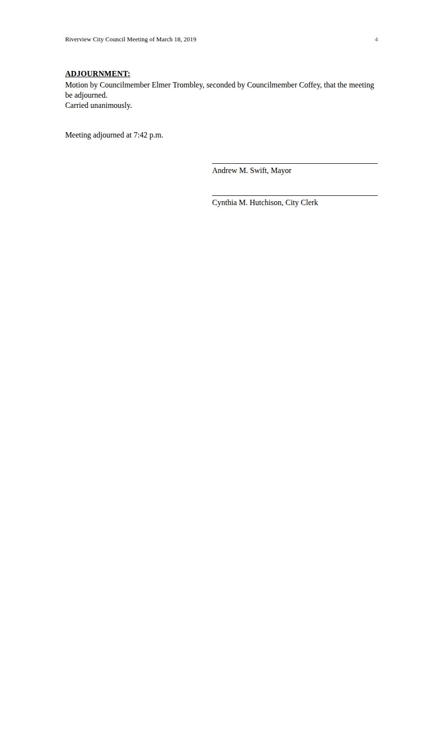Riverview City Council Meeting of March 18, 2019 4
ADJOURNMENT:
Motion by Councilmember Elmer Trombley, seconded by Councilmember Coffey, that the meeting be adjourned.
Carried unanimously.
Meeting adjourned at 7:42 p.m.
Andrew M. Swift, Mayor
Cynthia M. Hutchison, City Clerk